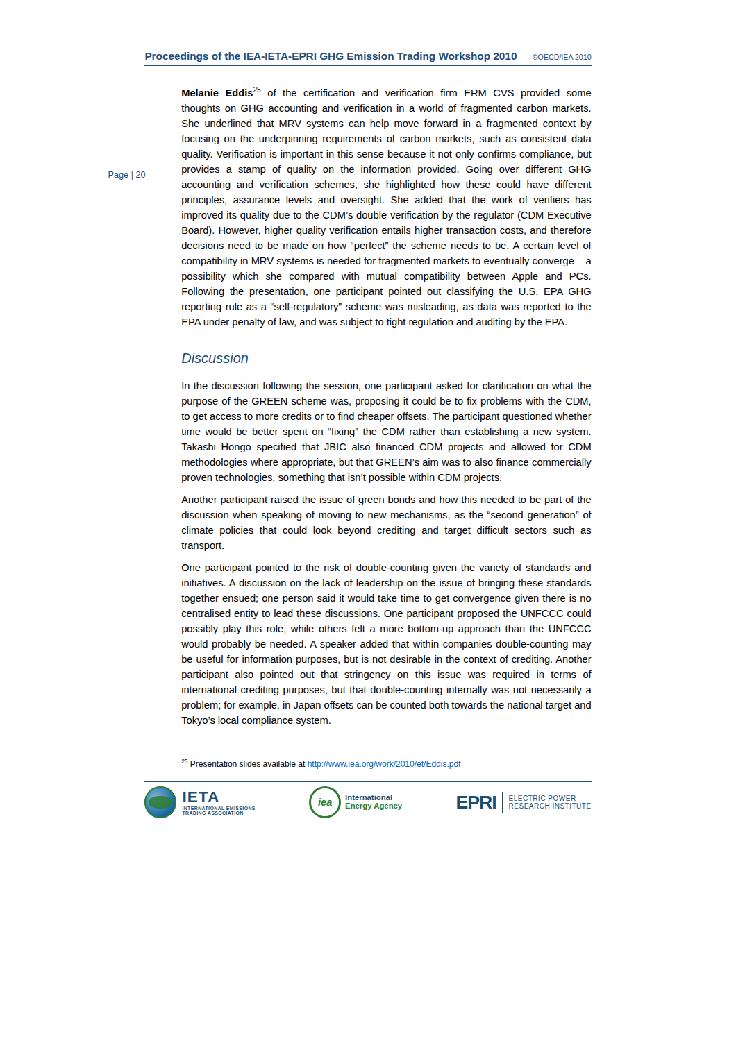Proceedings of the IEA-IETA-EPRI GHG Emission Trading Workshop 2010
©OECD/IEA 2010
Page | 20
Melanie Eddis25 of the certification and verification firm ERM CVS provided some thoughts on GHG accounting and verification in a world of fragmented carbon markets. She underlined that MRV systems can help move forward in a fragmented context by focusing on the underpinning requirements of carbon markets, such as consistent data quality. Verification is important in this sense because it not only confirms compliance, but provides a stamp of quality on the information provided. Going over different GHG accounting and verification schemes, she highlighted how these could have different principles, assurance levels and oversight. She added that the work of verifiers has improved its quality due to the CDM’s double verification by the regulator (CDM Executive Board). However, higher quality verification entails higher transaction costs, and therefore decisions need to be made on how “perfect” the scheme needs to be. A certain level of compatibility in MRV systems is needed for fragmented markets to eventually converge – a possibility which she compared with mutual compatibility between Apple and PCs. Following the presentation, one participant pointed out classifying the U.S. EPA GHG reporting rule as a “self-regulatory” scheme was misleading, as data was reported to the EPA under penalty of law, and was subject to tight regulation and auditing by the EPA.
Discussion
In the discussion following the session, one participant asked for clarification on what the purpose of the GREEN scheme was, proposing it could be to fix problems with the CDM, to get access to more credits or to find cheaper offsets. The participant questioned whether time would be better spent on “fixing” the CDM rather than establishing a new system. Takashi Hongo specified that JBIC also financed CDM projects and allowed for CDM methodologies where appropriate, but that GREEN’s aim was to also finance commercially proven technologies, something that isn’t possible within CDM projects.
Another participant raised the issue of green bonds and how this needed to be part of the discussion when speaking of moving to new mechanisms, as the “second generation” of climate policies that could look beyond crediting and target difficult sectors such as transport.
One participant pointed to the risk of double-counting given the variety of standards and initiatives. A discussion on the lack of leadership on the issue of bringing these standards together ensued; one person said it would take time to get convergence given there is no centralised entity to lead these discussions. One participant proposed the UNFCCC could possibly play this role, while others felt a more bottom-up approach than the UNFCCC would probably be needed. A speaker added that within companies double-counting may be useful for information purposes, but is not desirable in the context of crediting. Another participant also pointed out that stringency on this issue was required in terms of international crediting purposes, but that double-counting internally was not necessarily a problem; for example, in Japan offsets can be counted both towards the national target and Tokyo’s local compliance system.
25 Presentation slides available at http://www.iea.org/work/2010/et/Eddis.pdf
IETA
INTERNATIONAL EMISSIONS
TRADING ASSOCIATION
iea
International
Energy Agency
EPRI
ELECTRIC POWER
RESEARCH INSTITUTE